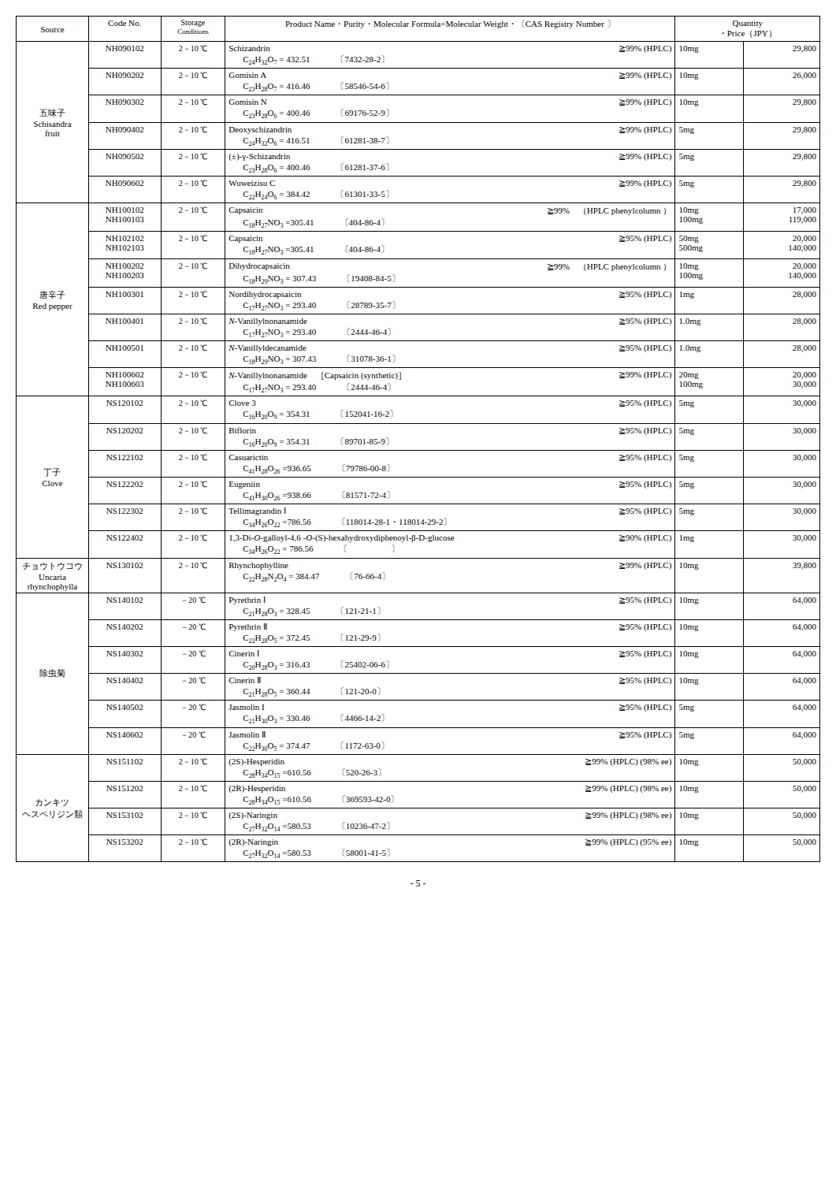| Source | Code No. | Storage Conditions | Product Name・Purity・Molecular Formula=Molecular Weight・〔CAS Registry Number 〕 | Quantity ・Price（JPY） |
| --- | --- | --- | --- | --- |
| 五味子 Schisandra fruit | NH090102 | 2－10 ℃ | Schizandrin ≧99% (HPLC) C 24 H 32 O 7 = 432.51 〔7432-28-2〕 | 10mg | 29,800 |
| NH090202 | 2－10 ℃ | Gomisin A ≧99% (HPLC) C 23 H 28 O 7 = 416.46 〔58546-54-6〕 | 10mg | 26,000 |
| NH090302 | 2－10 ℃ | Gomisin N ≧99% (HPLC) C 23 H 28 O 6 = 400.46 〔69176-52-9〕 | 10mg | 29,800 |
| NH090402 | 2－10 ℃ | Deoxyschizandrin ≧99% (HPLC) C 24 H 32 O 6 = 416.51 〔61281-38-7〕 | 5mg | 29,800 |
| NH090502 | 2－10 ℃ | (±)-γ-Schizandrin ≧99% (HPLC) C 23 H 28 O 6 = 400.46 〔61281-37-6〕 | 5mg | 29,800 |
| NH090602 | 2－10 ℃ | Wuweizisu C ≧99% (HPLC) C 22 H 24 O 6 = 384.42 〔61301-33-5〕 | 5mg | 29,800 |
| 唐辛子 Red pepper | NH100102 NH100103 | 2－10 ℃ | Capsaicin ≧99% （HPLC phenylcolumn ） C 18 H 27 NO 3 =305.41 〔404-86-4〕 | 10mg 100mg | 17,000 119,000 |
| NH102102 NH102103 | 2－10 ℃ | Capsaicin ≧95% (HPLC) C 18 H 27 NO 3 =305.41 〔404-86-4〕 | 50mg 500mg | 20,000 140,000 |
| NH100202 NH100203 | 2－10 ℃ | Dihydrocapsaicin ≧99% （HPLC phenylcolumn ） C 18 H 29 NO 3 = 307.43 〔19408-84-5〕 | 10mg 100mg | 20,000 140,000 |
| NH100301 | 2－10 ℃ | Nordihydrocapsaicin ≧95% (HPLC) C 17 H 27 NO 3 = 293.40 〔28789-35-7〕 | 1mg | 28,000 |
| NH100401 | 2－10 ℃ | N -Vanillylnonanamide ≧95% (HPLC) C 17 H 27 NO 3 = 293.40 〔2444-46-4〕 | 1.0mg | 28,000 |
| NH100501 | 2－10 ℃ | N -Vanillyldecanamide ≧95% (HPLC) C 18 H 29 NO 3 = 307.43 〔31078-36-1〕 | 1.0mg | 28,000 |
| NH100602 NH100603 | 2－10 ℃ | N -Vanillylnonanamide ［Capsaicin (synthetic)］ ≧99% (HPLC) C 17 H 27 NO 3 = 293.40 〔2444-46-4〕 | 20mg 100mg | 20,000 30,000 |
| 丁子 Clove | NS120102 | 2－10 ℃ | Clove 3 ≧95% (HPLC) C 16 H 20 O 9 = 354.31 〔152041-16-2〕 | 5mg | 30,000 |
| NS120202 | 2－10 ℃ | Biflorin ≧95% (HPLC) C 16 H 20 O 9 = 354.31 〔89701-85-9〕 | 5mg | 30,000 |
| NS122102 | 2－10 ℃ | Casuarictin ≧95% (HPLC) C 41 H 28 O 26 =936.65 〔79786-00-8〕 | 5mg | 30,000 |
| NS122202 | 2－10 ℃ | Eugeniin ≧95% (HPLC) C 41 H 30 O 26 =938.66 〔81571-72-4〕 | 5mg | 30,000 |
| NS122302 | 2－10 ℃ | Tellimagrandin Ⅰ ≧95% (HPLC) C 34 H 26 O 22 =786.56 〔118014-28-1・118014-29-2〕 | 5mg | 30,000 |
| NS122402 | 2－10 ℃ | 1,3-Di- O -galloyl-4,6 - O -(S)-hexahydroxydiphenoyl-β-D-glucose ≧90% (HPLC) C 34 H 26 O 22 = 786.56 〔 〕 | 1mg | 30,000 |
| チョウトウコウ Uncaria rhynchophylla | NS130102 | 2－10 ℃ | Rhynchophylline ≧99% (HPLC) C 22 H 28 N 2 O 4 = 384.47 〔76-66-4〕 | 10mg | 39,800 |
| 除虫菊 | NS140102 | －20 ℃ | Pyrethrin Ⅰ ≧95% (HPLC) C 21 H 28 O 3 = 328.45 〔121-21-1〕 | 10mg | 64,000 |
| NS140202 | －20 ℃ | Pyrethrin Ⅱ ≧95% (HPLC) C 22 H 28 O 5 = 372.45 〔121-29-9〕 | 10mg | 64,000 |
| NS140302 | －20 ℃ | Cinerin Ⅰ ≧95% (HPLC) C 20 H 28 O 3 = 316.43 〔25402-06-6〕 | 10mg | 64,000 |
| NS140402 | －20 ℃ | Cinerin Ⅱ ≧95% (HPLC) C 21 H 28 O 5 = 360.44 〔121-20-0〕 | 10mg | 64,000 |
| NS140502 | －20 ℃ | Jasmolin I ≧95% (HPLC) C 21 H 30 O 3 = 330.46 〔4466-14-2〕 | 5mg | 64,000 |
| NS140602 | －20 ℃ | Jasmolin Ⅱ ≧95% (HPLC) C 22 H 30 O 5 = 374.47 〔1172-63-0〕 | 5mg | 64,000 |
| カンキツ ヘスペリジン類 | NS151102 | 2－10 ℃ | (2S)-Hesperidin ≧99% (HPLC) (98% ee) C 28 H 34 O 15 =610.56 〔520-26-3〕 | 10mg | 50,000 |
| NS151202 | 2－10 ℃ | (2R)-Hesperidin ≧99% (HPLC) (98% ee) C 28 H 34 O 15 =610.56 〔369593-42-0〕 | 10mg | 50,000 |
| NS153102 | 2－10 ℃ | (2S)-Naringin ≧99% (HPLC) (98% ee) C 27 H 32 O 14 =580.53 〔10236-47-2〕 | 10mg | 50,000 |
| NS153202 | 2－10 ℃ | (2R)-Naringin ≧99% (HPLC) (95% ee) C 27 H 32 O 14 =580.53 〔58001-41-5〕 | 10mg | 50,000 |
- 5 -